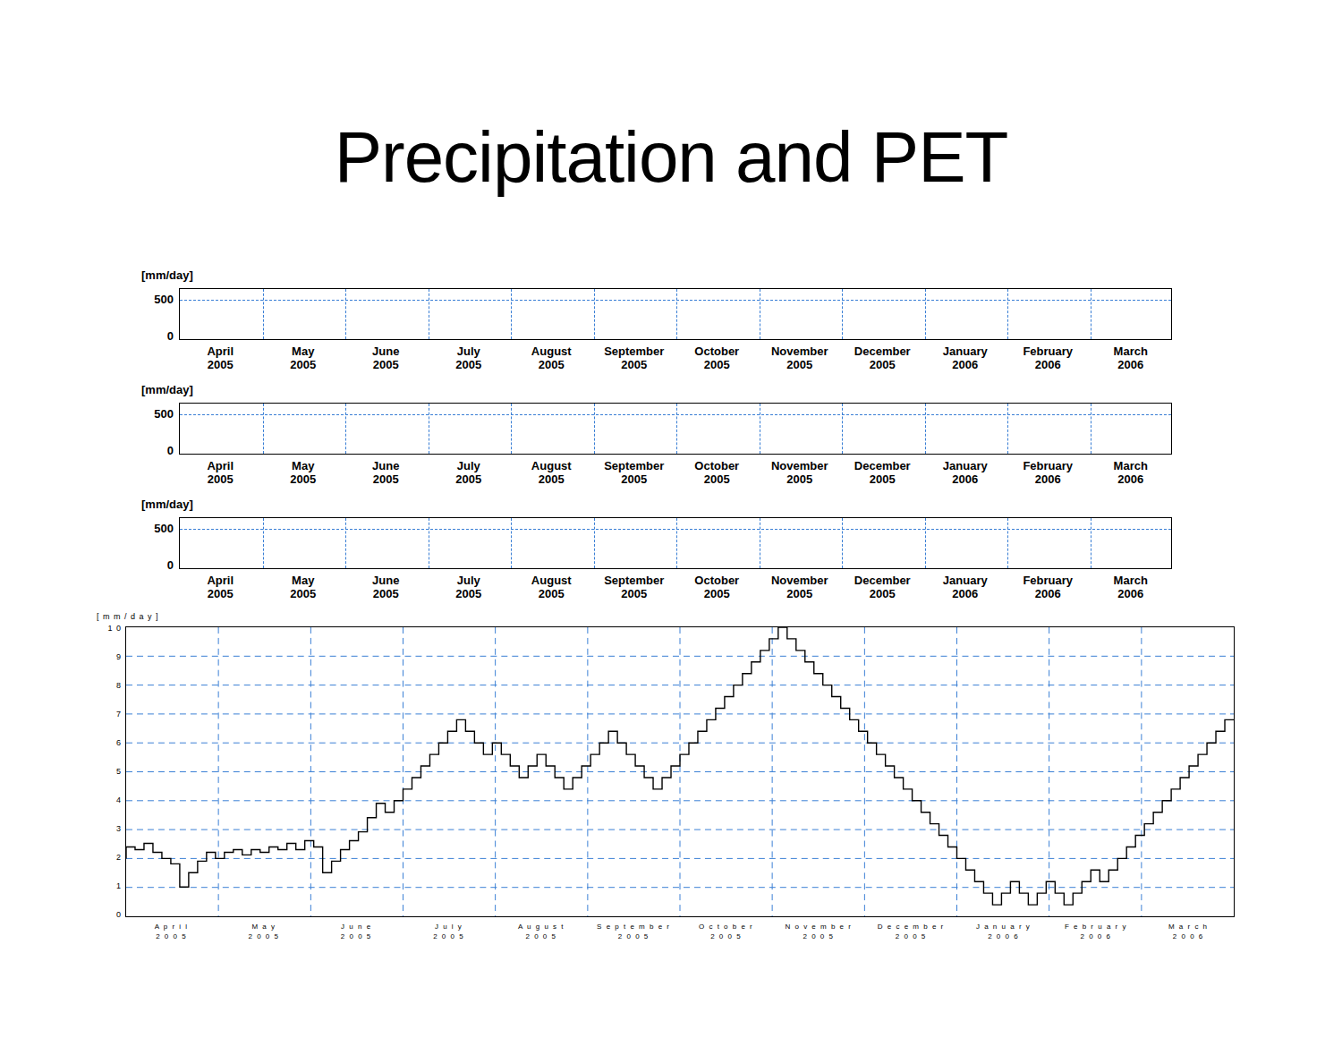Precipitation and PET
[mm/day]
500
0
April
2005 May
2005 June
2005 July
2005 August
2005 September
2005 October
2005 November
2005 December
2005 January
2006 February
2006 March
2006
[mm/day]
500
0
April
2005 May
2005 June
2005 July
2005 August
2005 September
2005 October
2005 November
2005 December
2005 January
2006 February
2006 March
2006
[mm/day]
500
0
April
2005 May
2005 June
2005 July
2005 August
2005 September
2005 October
2005 November
2005 December
2005 January
2006 February
2006 March
2006
[ m m / d a y ]
1 0
9
8
7
6
5
4
3
2
1
0
A p r i l
2 0 0 5 M a y
2 0 0 5 J u n e
2 0 0 5 J u l y
2 0 0 5 A u g u s t
2 0 0 5 S e p t e m b e r
2 0 0 5 O c t o b e r
2 0 0 5 N o v e m b e r
2 0 0 5 D e c e m b e r
2 0 0 5 J a n u a r y
2 0 0 6 F e b r u a r y
2 0 0 6 M a r c h
2 0 0 6